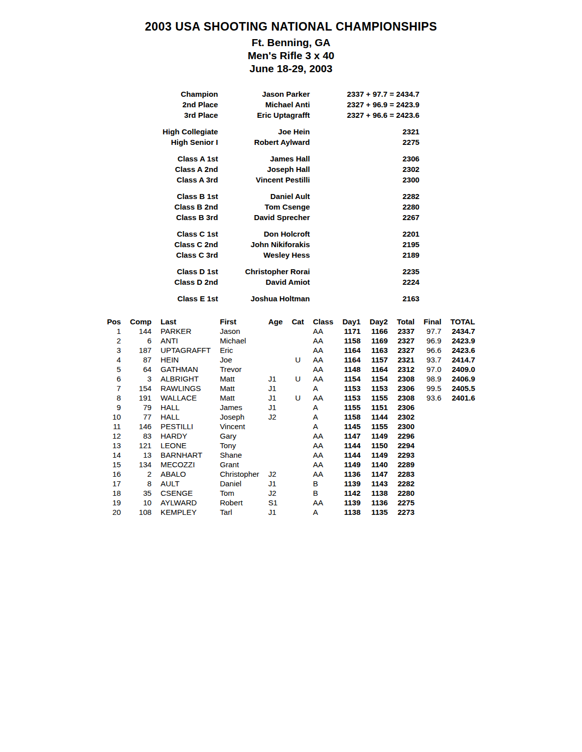2003 USA SHOOTING NATIONAL CHAMPIONSHIPS
Ft. Benning, GA
Men's Rifle 3 x 40
June 18-29, 2003
| Champion | Jason Parker | 2337 + 97.7 = 2434.7 |
| 2nd Place | Michael Anti | 2327 + 96.9 = 2423.9 |
| 3rd Place | Eric Uptagrafft | 2327 + 96.6 = 2423.6 |
| High Collegiate | Joe Hein | 2321 |
| High Senior I | Robert Aylward | 2275 |
| Class A 1st | James Hall | 2306 |
| Class A 2nd | Joseph Hall | 2302 |
| Class A 3rd | Vincent Pestilli | 2300 |
| Class B 1st | Daniel Ault | 2282 |
| Class B 2nd | Tom Csenge | 2280 |
| Class B 3rd | David Sprecher | 2267 |
| Class C 1st | Don Holcroft | 2201 |
| Class C 2nd | John Nikiforakis | 2195 |
| Class C 3rd | Wesley Hess | 2189 |
| Class D 1st | Christopher Rorai | 2235 |
| Class D 2nd | David Amiot | 2224 |
| Class E 1st | Joshua Holtman | 2163 |
| Pos | Comp | Last | First | Age | Cat | Class | Day1 | Day2 | Total | Final | TOTAL |
| --- | --- | --- | --- | --- | --- | --- | --- | --- | --- | --- | --- |
| 1 | 144 | PARKER | Jason | | | AA | 1171 | 1166 | 2337 | 97.7 | 2434.7 |
| 2 | 6 | ANTI | Michael | | | AA | 1158 | 1169 | 2327 | 96.9 | 2423.9 |
| 3 | 187 | UPTAGRAFFT | Eric | | | AA | 1164 | 1163 | 2327 | 96.6 | 2423.6 |
| 4 | 87 | HEIN | Joe | | U | AA | 1164 | 1157 | 2321 | 93.7 | 2414.7 |
| 5 | 64 | GATHMAN | Trevor | | | AA | 1148 | 1164 | 2312 | 97.0 | 2409.0 |
| 6 | 3 | ALBRIGHT | Matt | J1 | U | AA | 1154 | 1154 | 2308 | 98.9 | 2406.9 |
| 7 | 154 | RAWLINGS | Matt | J1 | | A | 1153 | 1153 | 2306 | 99.5 | 2405.5 |
| 8 | 191 | WALLACE | Matt | J1 | U | AA | 1153 | 1155 | 2308 | 93.6 | 2401.6 |
| 9 | 79 | HALL | James | J1 | | A | 1155 | 1151 | 2306 | | |
| 10 | 77 | HALL | Joseph | J2 | | A | 1158 | 1144 | 2302 | | |
| 11 | 146 | PESTILLI | Vincent | | | A | 1145 | 1155 | 2300 | | |
| 12 | 83 | HARDY | Gary | | | AA | 1147 | 1149 | 2296 | | |
| 13 | 121 | LEONE | Tony | | | AA | 1144 | 1150 | 2294 | | |
| 14 | 13 | BARNHART | Shane | | | AA | 1144 | 1149 | 2293 | | |
| 15 | 134 | MECOZZI | Grant | | | AA | 1149 | 1140 | 2289 | | |
| 16 | 2 | ABALO | Christopher | J2 | | AA | 1136 | 1147 | 2283 | | |
| 17 | 8 | AULT | Daniel | J1 | | B | 1139 | 1143 | 2282 | | |
| 18 | 35 | CSENGE | Tom | J2 | | B | 1142 | 1138 | 2280 | | |
| 19 | 10 | AYLWARD | Robert | S1 | | AA | 1139 | 1136 | 2275 | | |
| 20 | 108 | KEMPLEY | Tarl | J1 | | A | 1138 | 1135 | 2273 | | |